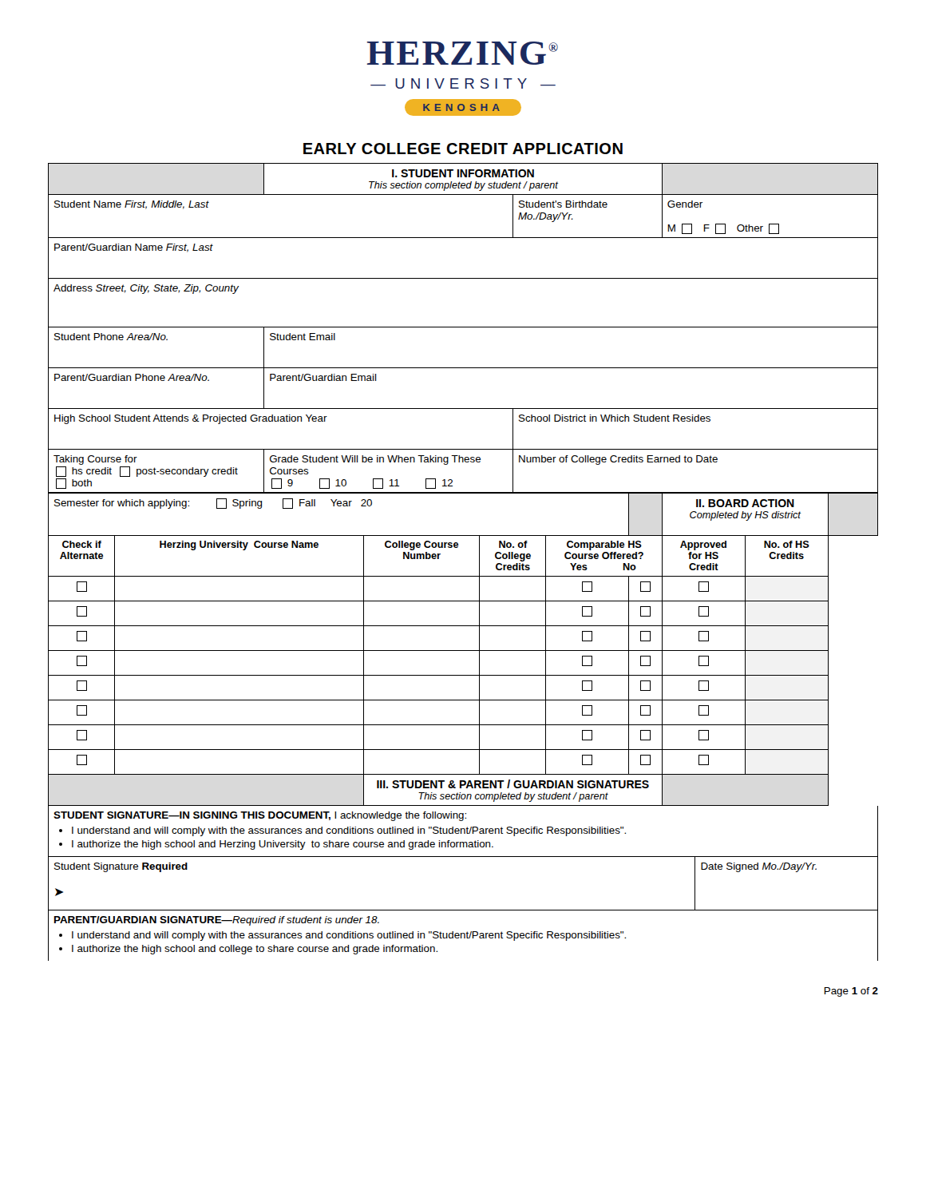HERZING®
— UNIVERSITY —
KENOSHA
EARLY COLLEGE CREDIT APPLICATION
| | I. STUDENT INFORMATION This section completed by student / parent | |
| Student Name First, Middle, Last | Student's Birthdate Mo./Day/Yr. | Gender M F Other |
| Parent/Guardian Name First, Last |
| Address Street, City, State, Zip, County |
| Student Phone Area/No. | Student Email |
| Parent/Guardian Phone Area/No. | Parent/Guardian Email |
| High School Student Attends & Projected Graduation Year | School District in Which Student Resides |
| Taking Course for hs credit post-secondary credit both | Grade Student Will be in When Taking These Courses 9 10 11 12 | Number of College Credits Earned to Date |
| Semester for which applying: Spring Fall Year 20 | | II. BOARD ACTION Completed by HS district | |
| Check if Alternate | Herzing University Course Name | College Course Number | No. of College Credits | Comparable HS Course Offered? Yes No | Approved for HS Credit | No. of HS Credits |
| | III. STUDENT & PARENT / GUARDIAN SIGNATURES This section completed by student / parent | |
| STUDENT SIGNATURE—IN SIGNING THIS DOCUMENT, I acknowledge the following: I understand and will comply with the assurances and conditions outlined in "Student/Parent Specific Responsibilities". I authorize the high school and Herzing University to share course and grade information. |
| Student Signature Required ➤ | Date Signed Mo./Day/Yr. |
| PARENT/GUARDIAN SIGNATURE— Required if student is under 18. I understand and will comply with the assurances and conditions outlined in "Student/Parent Specific Responsibilities". I authorize the high school and college to share course and grade information. |
Page 1 of 2